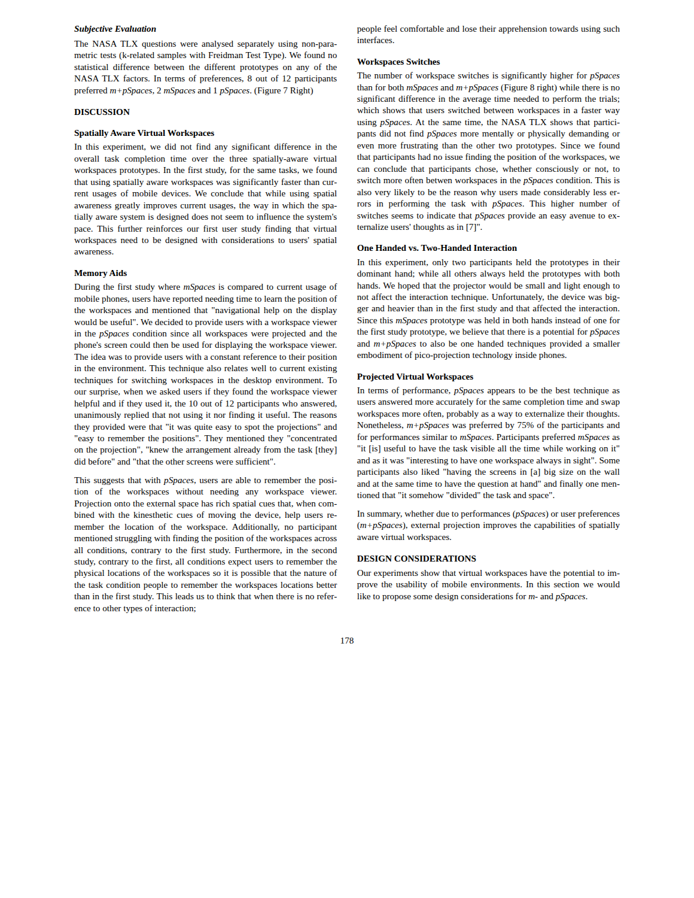Subjective Evaluation
The NASA TLX questions were analysed separately using non-parametric tests (k-related samples with Freidman Test Type). We found no statistical difference between the different prototypes on any of the NASA TLX factors. In terms of preferences, 8 out of 12 participants preferred m+pSpaces, 2 mSpaces and 1 pSpaces. (Figure 7 Right)
Discussion
Spatially Aware Virtual Workspaces
In this experiment, we did not find any significant difference in the overall task completion time over the three spatially-aware virtual workspaces prototypes. In the first study, for the same tasks, we found that using spatially aware workspaces was significantly faster than current usages of mobile devices. We conclude that while using spatial awareness greatly improves current usages, the way in which the spatially aware system is designed does not seem to influence the system's pace. This further reinforces our first user study finding that virtual workspaces need to be designed with considerations to users' spatial awareness.
Memory Aids
During the first study where mSpaces is compared to current usage of mobile phones, users have reported needing time to learn the position of the workspaces and mentioned that "navigational help on the display would be useful". We decided to provide users with a workspace viewer in the pSpaces condition since all workspaces were projected and the phone's screen could then be used for displaying the workspace viewer. The idea was to provide users with a constant reference to their position in the environment. This technique also relates well to current existing techniques for switching workspaces in the desktop environment. To our surprise, when we asked users if they found the workspace viewer helpful and if they used it, the 10 out of 12 participants who answered, unanimously replied that not using it nor finding it useful. The reasons they provided were that "it was quite easy to spot the projections" and "easy to remember the positions". They mentioned they "concentrated on the projection", "knew the arrangement already from the task [they] did before" and "that the other screens were sufficient".
This suggests that with pSpaces, users are able to remember the position of the workspaces without needing any workspace viewer. Projection onto the external space has rich spatial cues that, when combined with the kinesthetic cues of moving the device, help users remember the location of the workspace. Additionally, no participant mentioned struggling with finding the position of the workspaces across all conditions, contrary to the first study. Furthermore, in the second study, contrary to the first, all conditions expect users to remember the physical locations of the workspaces so it is possible that the nature of the task condition people to remember the workspaces locations better than in the first study. This leads us to think that when there is no reference to other types of interaction;
people feel comfortable and lose their apprehension towards using such interfaces.
Workspaces Switches
The number of workspace switches is significantly higher for pSpaces than for both mSpaces and m+pSpaces (Figure 8 right) while there is no significant difference in the average time needed to perform the trials; which shows that users switched between workspaces in a faster way using pSpaces. At the same time, the NASA TLX shows that participants did not find pSpaces more mentally or physically demanding or even more frustrating than the other two prototypes. Since we found that participants had no issue finding the position of the workspaces, we can conclude that participants chose, whether consciously or not, to switch more often betwen workspaces in the pSpaces condition. This is also very likely to be the reason why users made considerably less errors in performing the task with pSpaces. This higher number of switches seems to indicate that pSpaces provide an easy avenue to externalize users' thoughts as in [7]".
One Handed vs. Two-Handed Interaction
In this experiment, only two participants held the prototypes in their dominant hand; while all others always held the prototypes with both hands. We hoped that the projector would be small and light enough to not affect the interaction technique. Unfortunately, the device was bigger and heavier than in the first study and that affected the interaction. Since this mSpaces prototype was held in both hands instead of one for the first study prototype, we believe that there is a potential for pSpaces and m+pSpaces to also be one handed techniques provided a smaller embodiment of pico-projection technology inside phones.
Projected Virtual Workspaces
In terms of performance, pSpaces appears to be the best technique as users answered more accurately for the same completion time and swap workspaces more often, probably as a way to externalize their thoughts. Nonetheless, m+pSpaces was preferred by 75% of the participants and for performances similar to mSpaces. Participants preferred mSpaces as "it [is] useful to have the task visible all the time while working on it" and as it was "interesting to have one workspace always in sight". Some participants also liked "having the screens in [a] big size on the wall and at the same time to have the question at hand" and finally one mentioned that "it somehow "divided" the task and space".
In summary, whether due to performances (pSpaces) or user preferences (m+pSpaces), external projection improves the capabilities of spatially aware virtual workspaces.
Design Considerations
Our experiments show that virtual workspaces have the potential to improve the usability of mobile environments. In this section we would like to propose some design considerations for m- and pSpaces.
178